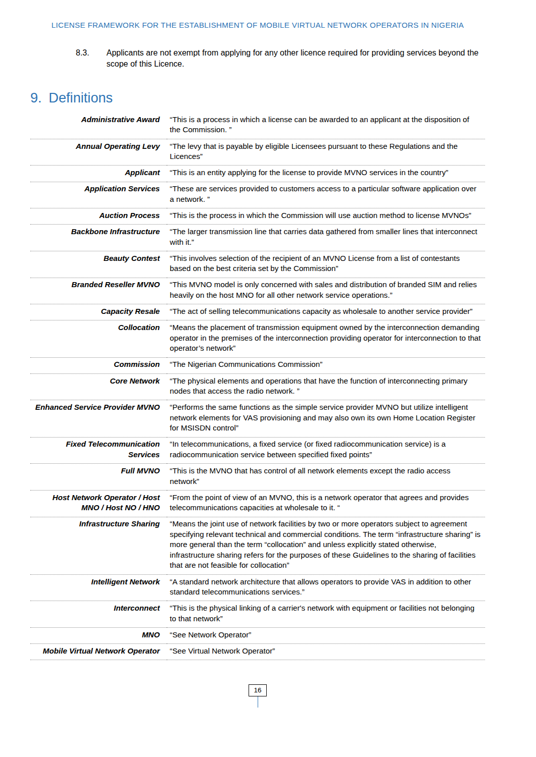LICENSE FRAMEWORK FOR THE ESTABLISHMENT OF MOBILE VIRTUAL NETWORK OPERATORS IN NIGERIA
8.3.
Applicants are not exempt from applying for any other licence required for providing services beyond the scope of this Licence.
9. Definitions
| Administrative Award | “This is a process in which a license can be awarded to an applicant at the disposition of the Commission. ” |
| Annual Operating Levy | “The levy that is payable by eligible Licensees pursuant to these Regulations and the Licences” |
| Applicant | “This is an entity applying for the license to provide MVNO services in the country” |
| Application Services | “These are services provided to customers access to a particular software application over a network. ” |
| Auction Process | “This is the process in which the Commission will use auction method to license MVNOs” |
| Backbone Infrastructure | “The larger transmission line that carries data gathered from smaller lines that interconnect with it.” |
| Beauty Contest | “This involves selection of the recipient of an MVNO License from a list of contestants based on the best criteria set by the Commission” |
| Branded Reseller MVNO | “This MVNO model is only concerned with sales and distribution of branded SIM and relies heavily on the host MNO for all other network service operations.” |
| Capacity Resale | “The act of selling telecommunications capacity as wholesale to another service provider” |
| Collocation | “Means the placement of transmission equipment owned by the interconnection demanding operator in the premises of the interconnection providing operator for interconnection to that operator’s network” |
| Commission | “The Nigerian Communications Commission” |
| Core Network | “The physical elements and operations that have the function of interconnecting primary nodes that access the radio network. ” |
| Enhanced Service Provider MVNO | “Performs the same functions as the simple service provider MVNO but utilize intelligent network elements for VAS provisioning and may also own its own Home Location Register for MSISDN control” |
| Fixed Telecommunication Services | “In telecommunications, a fixed service (or fixed radiocommunication service) is a radiocommunication service between specified fixed points” |
| Full MVNO | “This is the MVNO that has control of all network elements except the radio access network” |
| Host Network Operator / Host MNO / Host NO / HNO | “From the point of view of an MVNO, this is a network operator that agrees and provides telecommunications capacities at wholesale to it. “ |
| Infrastructure Sharing | “Means the joint use of network facilities by two or more operators subject to agreement specifying relevant technical and commercial conditions. The term “infrastructure sharing” is more general than the term “collocation” and unless explicitly stated otherwise, infrastructure sharing refers for the purposes of these Guidelines to the sharing of facilities that are not feasible for collocation” |
| Intelligent Network | “A standard network architecture that allows operators to provide VAS in addition to other standard telecommunications services.” |
| Interconnect | “This is the physical linking of a carrier's network with equipment or facilities not belonging to that network” |
| MNO | “See Network Operator” |
| Mobile Virtual Network Operator | “See Virtual Network Operator” |
16